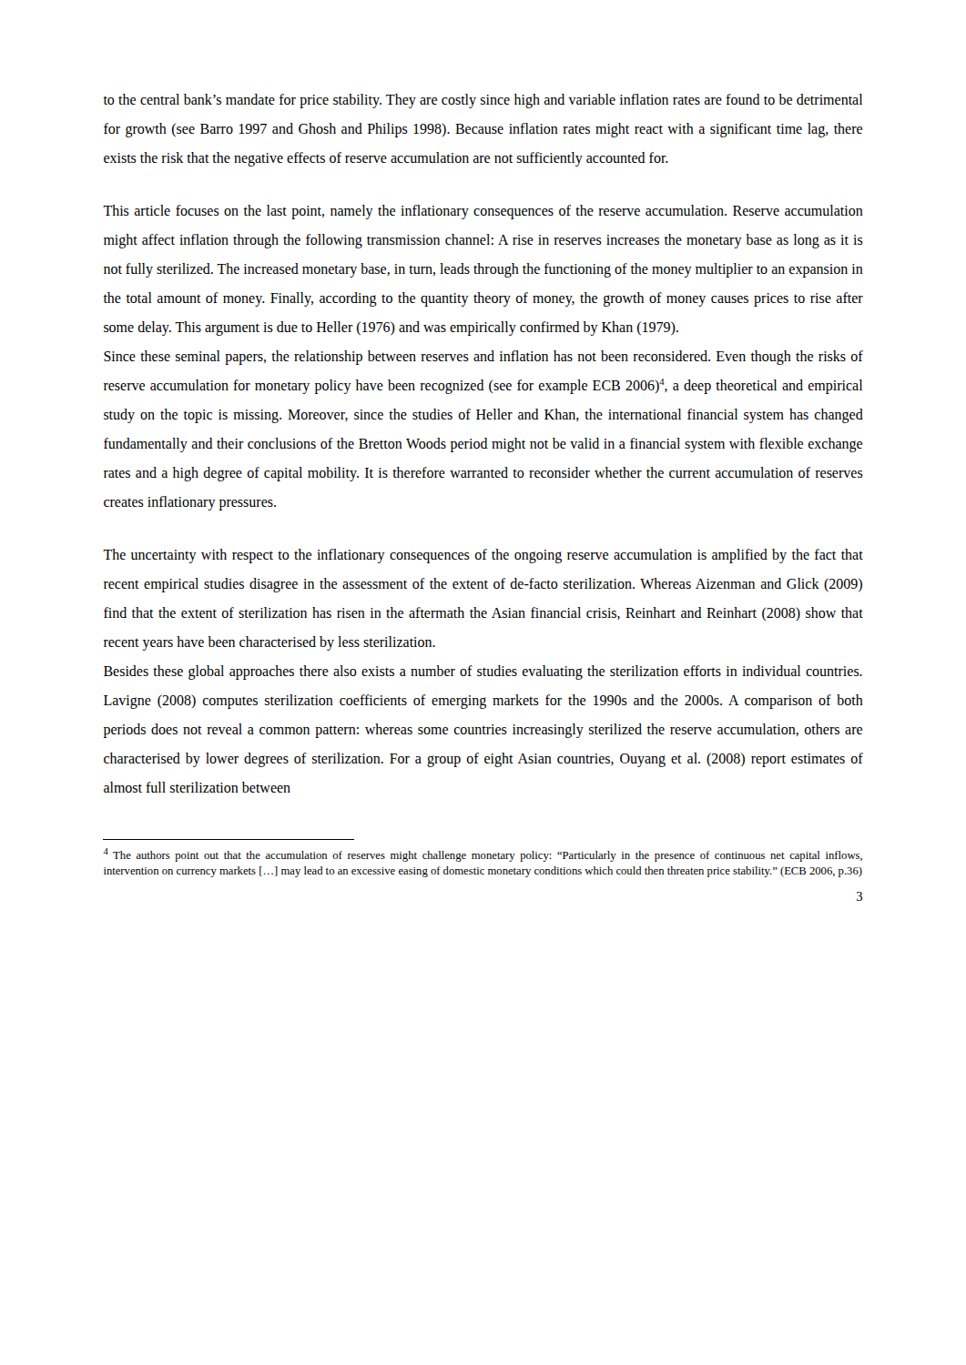to the central bank’s mandate for price stability. They are costly since high and variable inflation rates are found to be detrimental for growth (see Barro 1997 and Ghosh and Philips 1998). Because inflation rates might react with a significant time lag, there exists the risk that the negative effects of reserve accumulation are not sufficiently accounted for.
This article focuses on the last point, namely the inflationary consequences of the reserve accumulation. Reserve accumulation might affect inflation through the following transmission channel: A rise in reserves increases the monetary base as long as it is not fully sterilized. The increased monetary base, in turn, leads through the functioning of the money multiplier to an expansion in the total amount of money. Finally, according to the quantity theory of money, the growth of money causes prices to rise after some delay. This argument is due to Heller (1976) and was empirically confirmed by Khan (1979).
Since these seminal papers, the relationship between reserves and inflation has not been reconsidered. Even though the risks of reserve accumulation for monetary policy have been recognized (see for example ECB 2006)4, a deep theoretical and empirical study on the topic is missing. Moreover, since the studies of Heller and Khan, the international financial system has changed fundamentally and their conclusions of the Bretton Woods period might not be valid in a financial system with flexible exchange rates and a high degree of capital mobility. It is therefore warranted to reconsider whether the current accumulation of reserves creates inflationary pressures.
The uncertainty with respect to the inflationary consequences of the ongoing reserve accumulation is amplified by the fact that recent empirical studies disagree in the assessment of the extent of de-facto sterilization. Whereas Aizenman and Glick (2009) find that the extent of sterilization has risen in the aftermath the Asian financial crisis, Reinhart and Reinhart (2008) show that recent years have been characterised by less sterilization.
Besides these global approaches there also exists a number of studies evaluating the sterilization efforts in individual countries. Lavigne (2008) computes sterilization coefficients of emerging markets for the 1990s and the 2000s. A comparison of both periods does not reveal a common pattern: whereas some countries increasingly sterilized the reserve accumulation, others are characterised by lower degrees of sterilization. For a group of eight Asian countries, Ouyang et al. (2008) report estimates of almost full sterilization between
4 The authors point out that the accumulation of reserves might challenge monetary policy: “Particularly in the presence of continuous net capital inflows, intervention on currency markets […] may lead to an excessive easing of domestic monetary conditions which could then threaten price stability.” (ECB 2006, p.36)
3